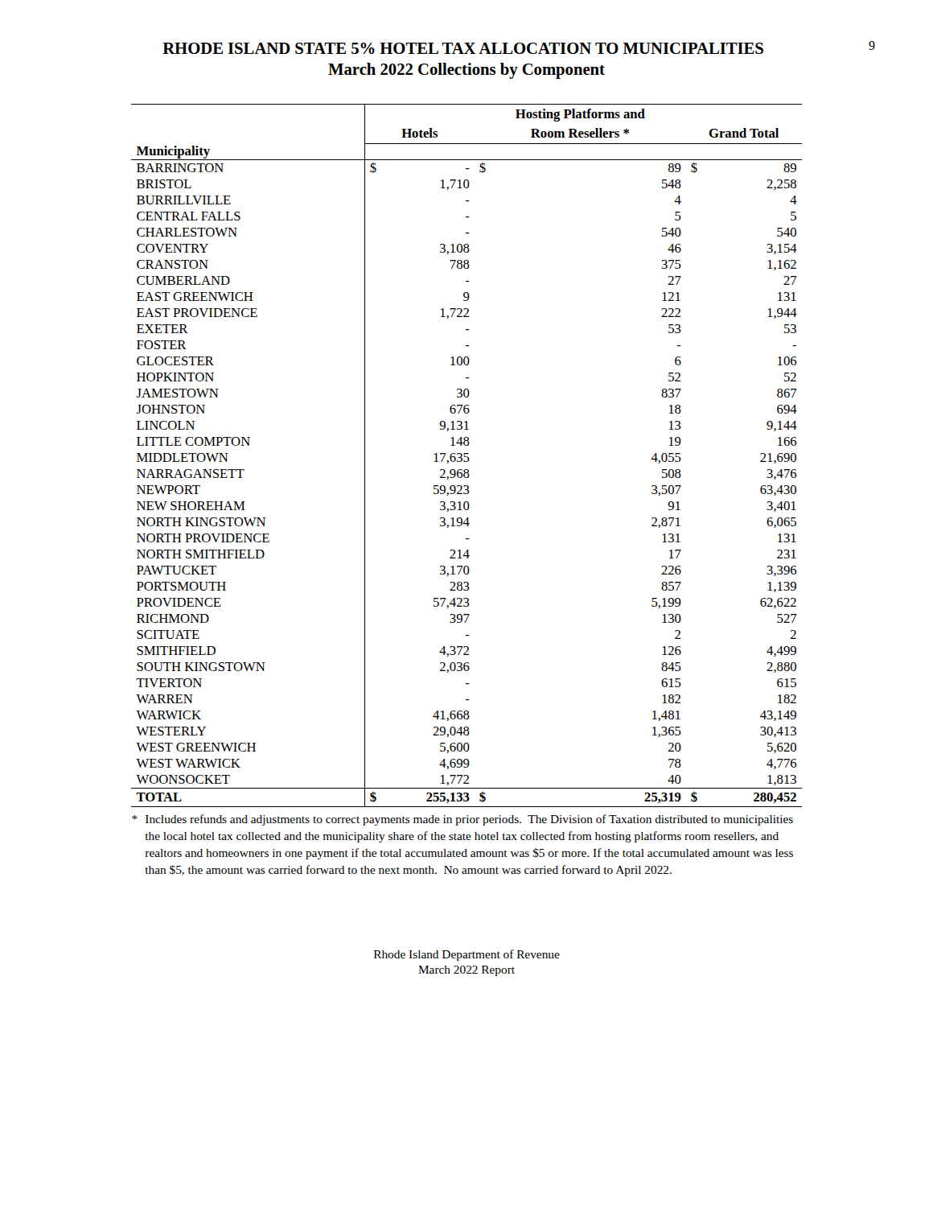9
RHODE ISLAND STATE 5% HOTEL TAX ALLOCATION TO MUNICIPALITIES
March 2022 Collections by Component
| | | Hosting Platforms and | |
| --- | --- | --- | --- |
| Hotels | Room Resellers * | Grand Total |
| Municipality | Hotels | Room Resellers * | Grand Total |
| Municipality | | | |
| BARRINGTON | $ | - | $ | 89 | $ | 89 |
| BRISTOL | | 1,710 | | 548 | | 2,258 |
| BURRILLVILLE | | - | | 4 | | 4 |
| CENTRAL FALLS | | - | | 5 | | 5 |
| CHARLESTOWN | | - | | 540 | | 540 |
| COVENTRY | | 3,108 | | 46 | | 3,154 |
| CRANSTON | | 788 | | 375 | | 1,162 |
| CUMBERLAND | | - | | 27 | | 27 |
| EAST GREENWICH | | 9 | | 121 | | 131 |
| EAST PROVIDENCE | | 1,722 | | 222 | | 1,944 |
| EXETER | | - | | 53 | | 53 |
| FOSTER | | - | | - | | - |
| GLOCESTER | | 100 | | 6 | | 106 |
| HOPKINTON | | - | | 52 | | 52 |
| JAMESTOWN | | 30 | | 837 | | 867 |
| JOHNSTON | | 676 | | 18 | | 694 |
| LINCOLN | | 9,131 | | 13 | | 9,144 |
| LITTLE COMPTON | | 148 | | 19 | | 166 |
| MIDDLETOWN | | 17,635 | | 4,055 | | 21,690 |
| NARRAGANSETT | | 2,968 | | 508 | | 3,476 |
| NEWPORT | | 59,923 | | 3,507 | | 63,430 |
| NEW SHOREHAM | | 3,310 | | 91 | | 3,401 |
| NORTH KINGSTOWN | | 3,194 | | 2,871 | | 6,065 |
| NORTH PROVIDENCE | | - | | 131 | | 131 |
| NORTH SMITHFIELD | | 214 | | 17 | | 231 |
| PAWTUCKET | | 3,170 | | 226 | | 3,396 |
| PORTSMOUTH | | 283 | | 857 | | 1,139 |
| PROVIDENCE | | 57,423 | | 5,199 | | 62,622 |
| RICHMOND | | 397 | | 130 | | 527 |
| SCITUATE | | - | | 2 | | 2 |
| SMITHFIELD | | 4,372 | | 126 | | 4,499 |
| SOUTH KINGSTOWN | | 2,036 | | 845 | | 2,880 |
| TIVERTON | | - | | 615 | | 615 |
| WARREN | | - | | 182 | | 182 |
| WARWICK | | 41,668 | | 1,481 | | 43,149 |
| WESTERLY | | 29,048 | | 1,365 | | 30,413 |
| WEST GREENWICH | | 5,600 | | 20 | | 5,620 |
| WEST WARWICK | | 4,699 | | 78 | | 4,776 |
| WOONSOCKET | | 1,772 | | 40 | | 1,813 |
| TOTAL | $ | 255,133 | $ | 25,319 | $ | 280,452 |
*
Includes refunds and adjustments to correct payments made in prior periods. The Division of Taxation distributed to municipalities the local hotel tax collected and the municipality share of the state hotel tax collected from hosting platforms room resellers, and realtors and homeowners in one payment if the total accumulated amount was $5 or more. If the total accumulated amount was less than $5, the amount was carried forward to the next month. No amount was carried forward to April 2022.
Rhode Island Department of Revenue
March 2022 Report